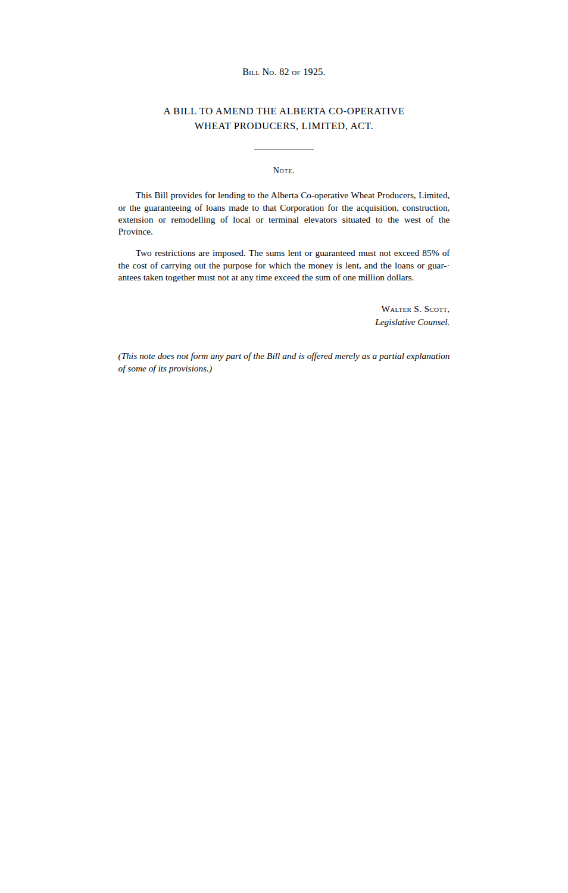Bill No. 82 of 1925.
A BILL TO AMEND THE ALBERTA CO-OPERATIVE
WHEAT PRODUCERS, LIMITED, ACT.
Note.
This Bill provides for lending to the Alberta Co-operative Wheat Producers, Limited, or the guaranteeing of loans made to that Corporation for the acquisition, construction, extension or remodelling of local or terminal elevators situated to the west of the Province.
Two restrictions are imposed. The sums lent or guaranteed must not exceed 85% of the cost of carrying out the purpose for which the money is lent, and the loans or guar-· antees taken together must not at any time exceed the sum of one million dollars.
Walter S. Scott,
Legislative Counsel.
(This note does not form any part of the Bill and is offered merely as a partial explanation of some of its provisions.)